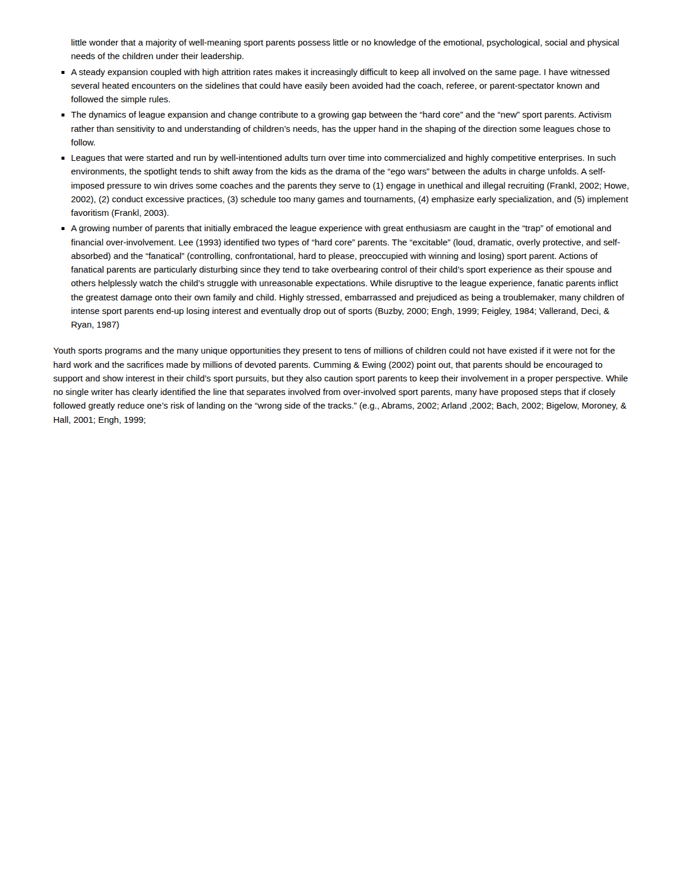little wonder that a majority of well-meaning sport parents possess little or no knowledge of the emotional, psychological, social and physical needs of the children under their leadership.
A steady expansion coupled with high attrition rates makes it increasingly difficult to keep all involved on the same page. I have witnessed several heated encounters on the sidelines that could have easily been avoided had the coach, referee, or parent-spectator known and followed the simple rules.
The dynamics of league expansion and change contribute to a growing gap between the “hard core” and the “new” sport parents. Activism rather than sensitivity to and understanding of children’s needs, has the upper hand in the shaping of the direction some leagues chose to follow.
Leagues that were started and run by well-intentioned adults turn over time into commercialized and highly competitive enterprises. In such environments, the spotlight tends to shift away from the kids as the drama of the “ego wars” between the adults in charge unfolds. A self-imposed pressure to win drives some coaches and the parents they serve to (1) engage in unethical and illegal recruiting (Frankl, 2002; Howe, 2002), (2) conduct excessive practices, (3) schedule too many games and tournaments, (4) emphasize early specialization, and (5) implement favoritism (Frankl, 2003).
A growing number of parents that initially embraced the league experience with great enthusiasm are caught in the “trap” of emotional and financial over-involvement. Lee (1993) identified two types of “hard core” parents. The “excitable” (loud, dramatic, overly protective, and self-absorbed) and the “fanatical” (controlling, confrontational, hard to please, preoccupied with winning and losing) sport parent. Actions of fanatical parents are particularly disturbing since they tend to take overbearing control of their child’s sport experience as their spouse and others helplessly watch the child’s struggle with unreasonable expectations. While disruptive to the league experience, fanatic parents inflict the greatest damage onto their own family and child. Highly stressed, embarrassed and prejudiced as being a troublemaker, many children of intense sport parents end-up losing interest and eventually drop out of sports (Buzby, 2000; Engh, 1999; Feigley, 1984; Vallerand, Deci, & Ryan, 1987)
Youth sports programs and the many unique opportunities they present to tens of millions of children could not have existed if it were not for the hard work and the sacrifices made by millions of devoted parents. Cumming & Ewing (2002) point out, that parents should be encouraged to support and show interest in their child’s sport pursuits, but they also caution sport parents to keep their involvement in a proper perspective. While no single writer has clearly identified the line that separates involved from over-involved sport parents, many have proposed steps that if closely followed greatly reduce one’s risk of landing on the “wrong side of the tracks.” (e.g., Abrams, 2002; Arland ,2002; Bach, 2002; Bigelow, Moroney, & Hall, 2001; Engh, 1999;